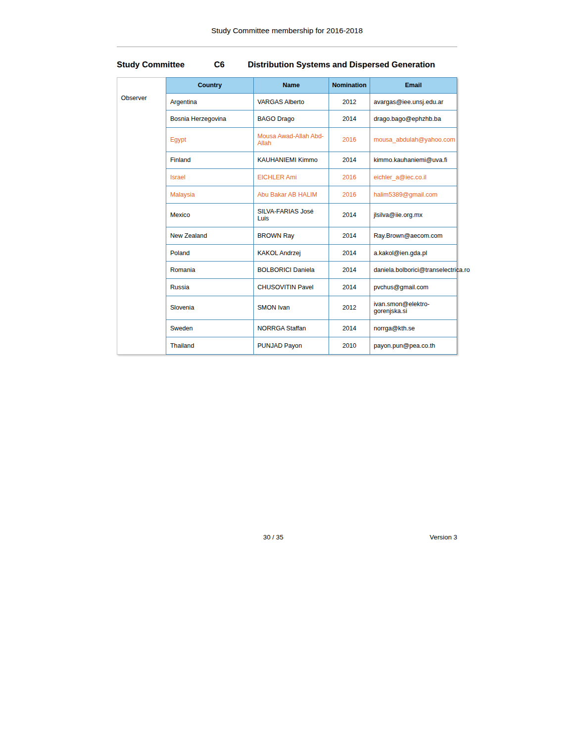Study Committee membership for 2016-2018
Study Committee C6 Distribution Systems and Dispersed Generation
Observer
| Country | Name | Nomination | Email |
| --- | --- | --- | --- |
| Argentina | VARGAS Alberto | 2012 | avargas@iee.unsj.edu.ar |
| Bosnia Herzegovina | BAGO Drago | 2014 | drago.bago@ephzhb.ba |
| Egypt | Mousa Awad-Allah Abd-Allah | 2016 | mousa_abdulah@yahoo.com |
| Finland | KAUHANIEMI Kimmo | 2014 | kimmo.kauhaniemi@uva.fi |
| Israel | EICHLER Ami | 2016 | eichler_a@iec.co.il |
| Malaysia | Abu Bakar AB HALIM | 2016 | halim5389@gmail.com |
| Mexico | SILVA-FARIAS José Luis | 2014 | jlsilva@iie.org.mx |
| New Zealand | BROWN Ray | 2014 | Ray.Brown@aecom.com |
| Poland | KAKOL Andrzej | 2014 | a.kakol@ien.gda.pl |
| Romania | BOLBORICI Daniela | 2014 | daniela.bolborici@transelectrica.ro |
| Russia | CHUSOVITIN Pavel | 2014 | pvchus@gmail.com |
| Slovenia | SMON Ivan | 2012 | ivan.smon@elektro-gorenjska.si |
| Sweden | NORRGA Staffan | 2014 | norrga@kth.se |
| Thailand | PUNJAD Payon | 2010 | payon.pun@pea.co.th |
30 / 35 Version 3